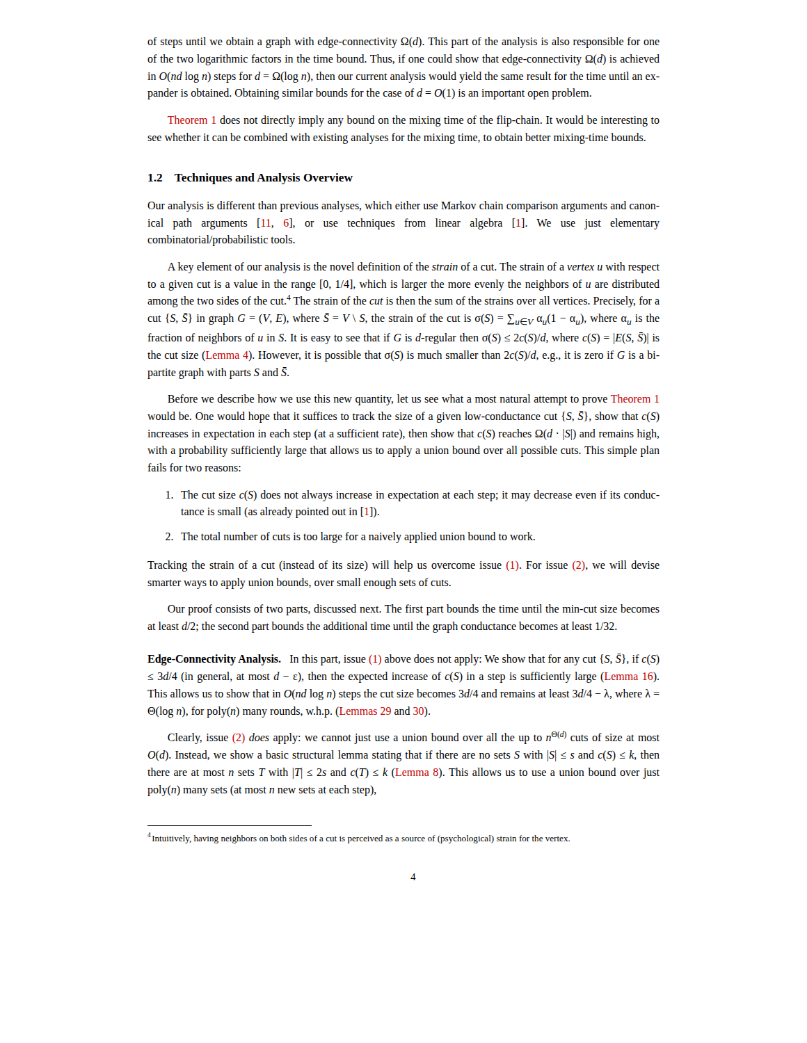of steps until we obtain a graph with edge-connectivity Ω(d). This part of the analysis is also responsible for one of the two logarithmic factors in the time bound. Thus, if one could show that edge-connectivity Ω(d) is achieved in O(nd log n) steps for d = Ω(log n), then our current analysis would yield the same result for the time until an expander is obtained. Obtaining similar bounds for the case of d = O(1) is an important open problem.
Theorem 1 does not directly imply any bound on the mixing time of the flip-chain. It would be interesting to see whether it can be combined with existing analyses for the mixing time, to obtain better mixing-time bounds.
1.2 Techniques and Analysis Overview
Our analysis is different than previous analyses, which either use Markov chain comparison arguments and canonical path arguments [11, 6], or use techniques from linear algebra [1]. We use just elementary combinatorial/probabilistic tools.
A key element of our analysis is the novel definition of the strain of a cut. The strain of a vertex u with respect to a given cut is a value in the range [0, 1/4], which is larger the more evenly the neighbors of u are distributed among the two sides of the cut.4 The strain of the cut is then the sum of the strains over all vertices. Precisely, for a cut {S, S̄} in graph G = (V, E), where S̄ = V \ S, the strain of the cut is σ(S) = ∑u∈V αu(1 − αu), where αu is the fraction of neighbors of u in S. It is easy to see that if G is d-regular then σ(S) ≤ 2c(S)/d, where c(S) = |E(S, S̄)| is the cut size (Lemma 4). However, it is possible that σ(S) is much smaller than 2c(S)/d, e.g., it is zero if G is a bipartite graph with parts S and S̄.
Before we describe how we use this new quantity, let us see what a most natural attempt to prove Theorem 1 would be. One would hope that it suffices to track the size of a given low-conductance cut {S, S̄}, show that c(S) increases in expectation in each step (at a sufficient rate), then show that c(S) reaches Ω(d · |S|) and remains high, with a probability sufficiently large that allows us to apply a union bound over all possible cuts. This simple plan fails for two reasons:
The cut size c(S) does not always increase in expectation at each step; it may decrease even if its conductance is small (as already pointed out in [1]).
The total number of cuts is too large for a naively applied union bound to work.
Tracking the strain of a cut (instead of its size) will help us overcome issue (1). For issue (2), we will devise smarter ways to apply union bounds, over small enough sets of cuts.
Our proof consists of two parts, discussed next. The first part bounds the time until the min-cut size becomes at least d/2; the second part bounds the additional time until the graph conductance becomes at least 1/32.
Edge-Connectivity Analysis. In this part, issue (1) above does not apply: We show that for any cut {S, S̄}, if c(S) ≤ 3d/4 (in general, at most d − ε), then the expected increase of c(S) in a step is sufficiently large (Lemma 16). This allows us to show that in O(nd log n) steps the cut size becomes 3d/4 and remains at least 3d/4 − λ, where λ = Θ(log n), for poly(n) many rounds, w.h.p. (Lemmas 29 and 30).
Clearly, issue (2) does apply: we cannot just use a union bound over all the up to nΘ(d) cuts of size at most O(d). Instead, we show a basic structural lemma stating that if there are no sets S with |S| ≤ s and c(S) ≤ k, then there are at most n sets T with |T| ≤ 2s and c(T) ≤ k (Lemma 8). This allows us to use a union bound over just poly(n) many sets (at most n new sets at each step),
4Intuitively, having neighbors on both sides of a cut is perceived as a source of (psychological) strain for the vertex.
4